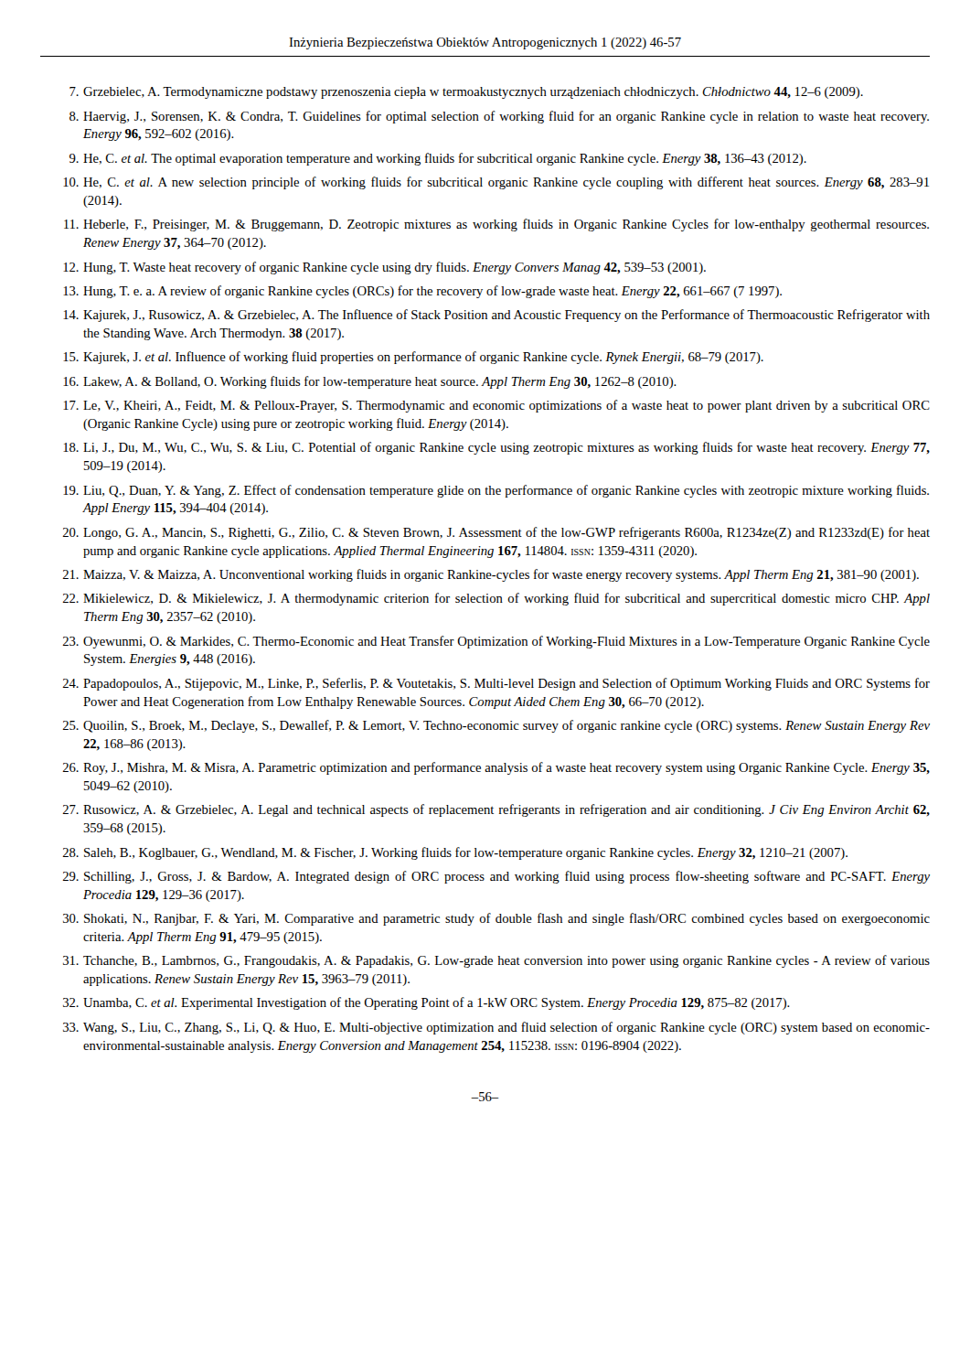Inżynieria Bezpieczeństwa Obiektów Antropogenicznych 1 (2022) 46-57
Grzebielec, A. Termodynamiczne podstawy przenoszenia ciepła w termoakustycznych urządzeniach chłodniczych. Chłodnictwo 44, 12–6 (2009).
Haervig, J., Sorensen, K. & Condra, T. Guidelines for optimal selection of working fluid for an organic Rankine cycle in relation to waste heat recovery. Energy 96, 592–602 (2016).
He, C. et al. The optimal evaporation temperature and working fluids for subcritical organic Rankine cycle. Energy 38, 136–43 (2012).
He, C. et al. A new selection principle of working fluids for subcritical organic Rankine cycle coupling with different heat sources. Energy 68, 283–91 (2014).
Heberle, F., Preisinger, M. & Bruggemann, D. Zeotropic mixtures as working fluids in Organic Rankine Cycles for low-enthalpy geothermal resources. Renew Energy 37, 364–70 (2012).
Hung, T. Waste heat recovery of organic Rankine cycle using dry fluids. Energy Convers Manag 42, 539–53 (2001).
Hung, T. e. a. A review of organic Rankine cycles (ORCs) for the recovery of low-grade waste heat. Energy 22, 661–667 (7 1997).
Kajurek, J., Rusowicz, A. & Grzebielec, A. The Influence of Stack Position and Acoustic Frequency on the Performance of Thermoacoustic Refrigerator with the Standing Wave. Arch Thermodyn. 38 (2017).
Kajurek, J. et al. Influence of working fluid properties on performance of organic Rankine cycle. Rynek Energii, 68–79 (2017).
Lakew, A. & Bolland, O. Working fluids for low-temperature heat source. Appl Therm Eng 30, 1262–8 (2010).
Le, V., Kheiri, A., Feidt, M. & Pelloux-Prayer, S. Thermodynamic and economic optimizations of a waste heat to power plant driven by a subcritical ORC (Organic Rankine Cycle) using pure or zeotropic working fluid. Energy (2014).
Li, J., Du, M., Wu, C., Wu, S. & Liu, C. Potential of organic Rankine cycle using zeotropic mixtures as working fluids for waste heat recovery. Energy 77, 509–19 (2014).
Liu, Q., Duan, Y. & Yang, Z. Effect of condensation temperature glide on the performance of organic Rankine cycles with zeotropic mixture working fluids. Appl Energy 115, 394–404 (2014).
Longo, G. A., Mancin, S., Righetti, G., Zilio, C. & Steven Brown, J. Assessment of the low-GWP refrigerants R600a, R1234ze(Z) and R1233zd(E) for heat pump and organic Rankine cycle applications. Applied Thermal Engineering 167, 114804. issn: 1359-4311 (2020).
Maizza, V. & Maizza, A. Unconventional working fluids in organic Rankine-cycles for waste energy recovery systems. Appl Therm Eng 21, 381–90 (2001).
Mikielewicz, D. & Mikielewicz, J. A thermodynamic criterion for selection of working fluid for subcritical and supercritical domestic micro CHP. Appl Therm Eng 30, 2357–62 (2010).
Oyewunmi, O. & Markides, C. Thermo-Economic and Heat Transfer Optimization of Working-Fluid Mixtures in a Low-Temperature Organic Rankine Cycle System. Energies 9, 448 (2016).
Papadopoulos, A., Stijepovic, M., Linke, P., Seferlis, P. & Voutetakis, S. Multi-level Design and Selection of Optimum Working Fluids and ORC Systems for Power and Heat Cogeneration from Low Enthalpy Renewable Sources. Comput Aided Chem Eng 30, 66–70 (2012).
Quoilin, S., Broek, M., Declaye, S., Dewallef, P. & Lemort, V. Techno-economic survey of organic rankine cycle (ORC) systems. Renew Sustain Energy Rev 22, 168–86 (2013).
Roy, J., Mishra, M. & Misra, A. Parametric optimization and performance analysis of a waste heat recovery system using Organic Rankine Cycle. Energy 35, 5049–62 (2010).
Rusowicz, A. & Grzebielec, A. Legal and technical aspects of replacement refrigerants in refrigeration and air conditioning. J Civ Eng Environ Archit 62, 359–68 (2015).
Saleh, B., Koglbauer, G., Wendland, M. & Fischer, J. Working fluids for low-temperature organic Rankine cycles. Energy 32, 1210–21 (2007).
Schilling, J., Gross, J. & Bardow, A. Integrated design of ORC process and working fluid using process flow-sheeting software and PC-SAFT. Energy Procedia 129, 129–36 (2017).
Shokati, N., Ranjbar, F. & Yari, M. Comparative and parametric study of double flash and single flash/ORC combined cycles based on exergoeconomic criteria. Appl Therm Eng 91, 479–95 (2015).
Tchanche, B., Lambrnos, G., Frangoudakis, A. & Papadakis, G. Low-grade heat conversion into power using organic Rankine cycles - A review of various applications. Renew Sustain Energy Rev 15, 3963–79 (2011).
Unamba, C. et al. Experimental Investigation of the Operating Point of a 1-kW ORC System. Energy Procedia 129, 875–82 (2017).
Wang, S., Liu, C., Zhang, S., Li, Q. & Huo, E. Multi-objective optimization and fluid selection of organic Rankine cycle (ORC) system based on economic-environmental-sustainable analysis. Energy Conversion and Management 254, 115238. issn: 0196-8904 (2022).
–56–